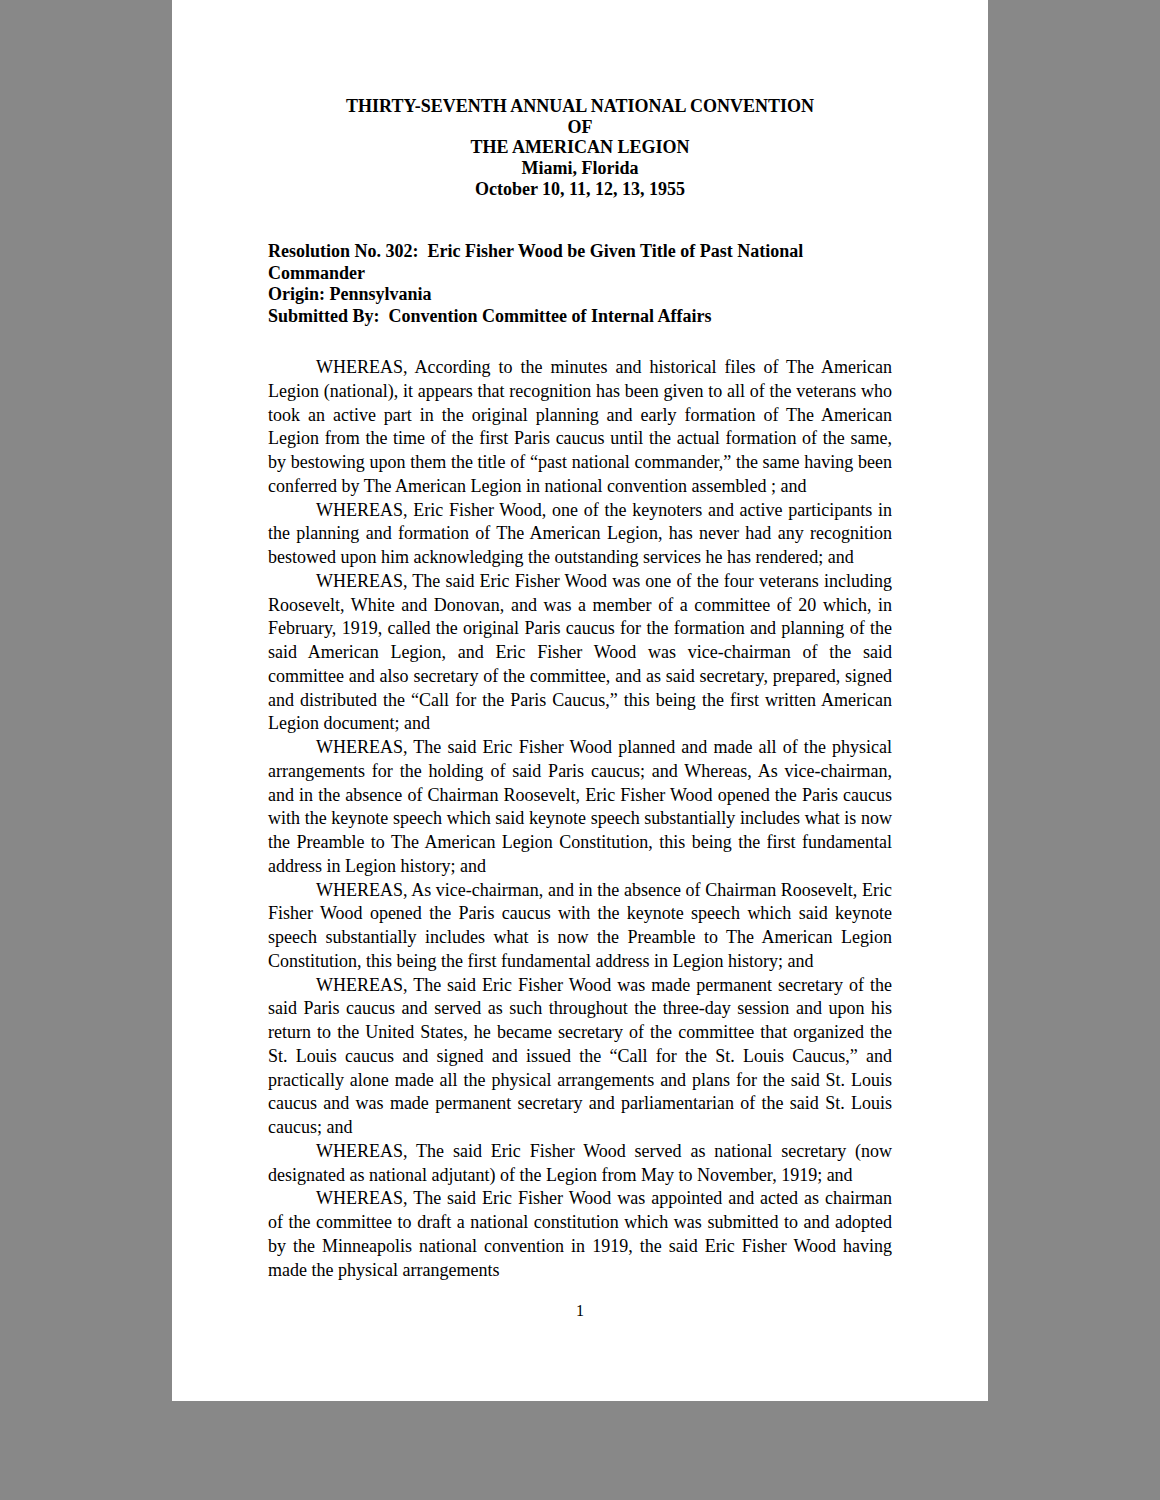THIRTY-SEVENTH ANNUAL NATIONAL CONVENTION OF THE AMERICAN LEGION Miami, Florida October 10, 11, 12, 13, 1955
Resolution No. 302: Eric Fisher Wood be Given Title of Past National Commander
Origin: Pennsylvania
Submitted By: Convention Committee of Internal Affairs
WHEREAS, According to the minutes and historical files of The American Legion (national), it appears that recognition has been given to all of the veterans who took an active part in the original planning and early formation of The American Legion from the time of the first Paris caucus until the actual formation of the same, by bestowing upon them the title of “past national commander,” the same having been conferred by The American Legion in national convention assembled ; and
WHEREAS, Eric Fisher Wood, one of the keynoters and active participants in the planning and formation of The American Legion, has never had any recognition bestowed upon him acknowledging the outstanding services he has rendered; and
WHEREAS, The said Eric Fisher Wood was one of the four veterans including Roosevelt, White and Donovan, and was a member of a committee of 20 which, in February, 1919, called the original Paris caucus for the formation and planning of the said American Legion, and Eric Fisher Wood was vice-chairman of the said committee and also secretary of the committee, and as said secretary, prepared, signed and distributed the “Call for the Paris Caucus,” this being the first written American Legion document; and
WHEREAS, The said Eric Fisher Wood planned and made all of the physical arrangements for the holding of said Paris caucus; and Whereas, As vice-chairman, and in the absence of Chairman Roosevelt, Eric Fisher Wood opened the Paris caucus with the keynote speech which said keynote speech substantially includes what is now the Preamble to The American Legion Constitution, this being the first fundamental address in Legion history; and
WHEREAS, As vice-chairman, and in the absence of Chairman Roosevelt, Eric Fisher Wood opened the Paris caucus with the keynote speech which said keynote speech substantially includes what is now the Preamble to The American Legion Constitution, this being the first fundamental address in Legion history; and
WHEREAS, The said Eric Fisher Wood was made permanent secretary of the said Paris caucus and served as such throughout the three-day session and upon his return to the United States, he became secretary of the committee that organized the St. Louis caucus and signed and issued the “Call for the St. Louis Caucus,” and practically alone made all the physical arrangements and plans for the said St. Louis caucus and was made permanent secretary and parliamentarian of the said St. Louis caucus; and
WHEREAS, The said Eric Fisher Wood served as national secretary (now designated as national adjutant) of the Legion from May to November, 1919; and
WHEREAS, The said Eric Fisher Wood was appointed and acted as chairman of the committee to draft a national constitution which was submitted to and adopted by the Minneapolis national convention in 1919, the said Eric Fisher Wood having made the physical arrangements
1